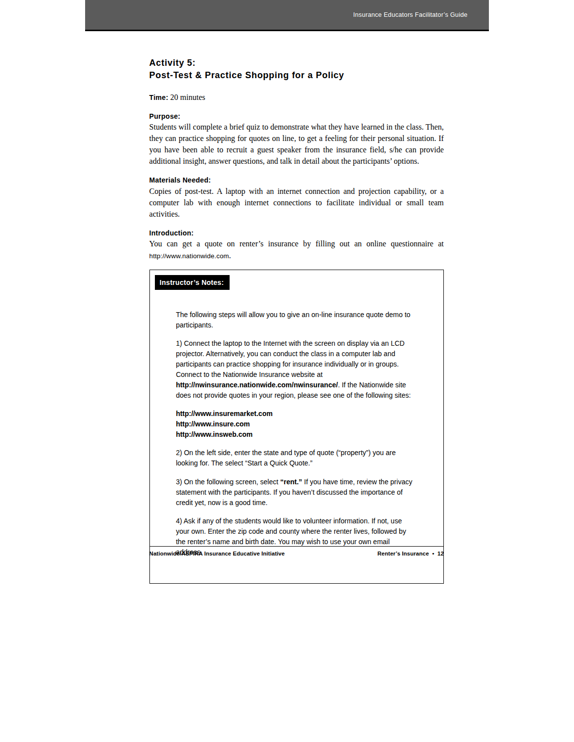Insurance Educators Facilitator’s Guide
Activity 5:
Post-Test & Practice Shopping for a Policy
Time: 20 minutes
Purpose:
Students will complete a brief quiz to demonstrate what they have learned in the class. Then, they can practice shopping for quotes on line, to get a feeling for their personal situation. If you have been able to recruit a guest speaker from the insurance field, s/he can provide additional insight, answer questions, and talk in detail about the participants’ options.
Materials Needed:
Copies of post-test. A laptop with an internet connection and projection capability, or a computer lab with enough internet connections to facilitate individual or small team activities.
Introduction:
You can get a quote on renter’s insurance by filling out an online questionnaire at http://www.nationwide.com.
Instructor’s Notes:
The following steps will allow you to give an on-line insurance quote demo to participants.
1) Connect the laptop to the Internet with the screen on display via an LCD projector. Alternatively, you can conduct the class in a computer lab and participants can practice shopping for insurance individually or in groups. Connect to the Nationwide Insurance website at http://nwinsurance.nationwide.com/nwinsurance/. If the Nationwide site does not provide quotes in your region, please see one of the following sites:
http://www.insuremarket.com
http://www.insure.com
http://www.insweb.com
2) On the left side, enter the state and type of quote (“property”) you are looking for. The select “Start a Quick Quote.”
3) On the following screen, select “rent.” If you have time, review the privacy statement with the participants. If you haven’t discussed the importance of credit yet, now is a good time.
4) Ask if any of the students would like to volunteer information. If not, use your own. Enter the zip code and county where the renter lives, followed by the renter’s name and birth date. You may wish to use your own email address.
Nationwide/ASPIRA Insurance Educative Initiative Renter’s Insurance • 12